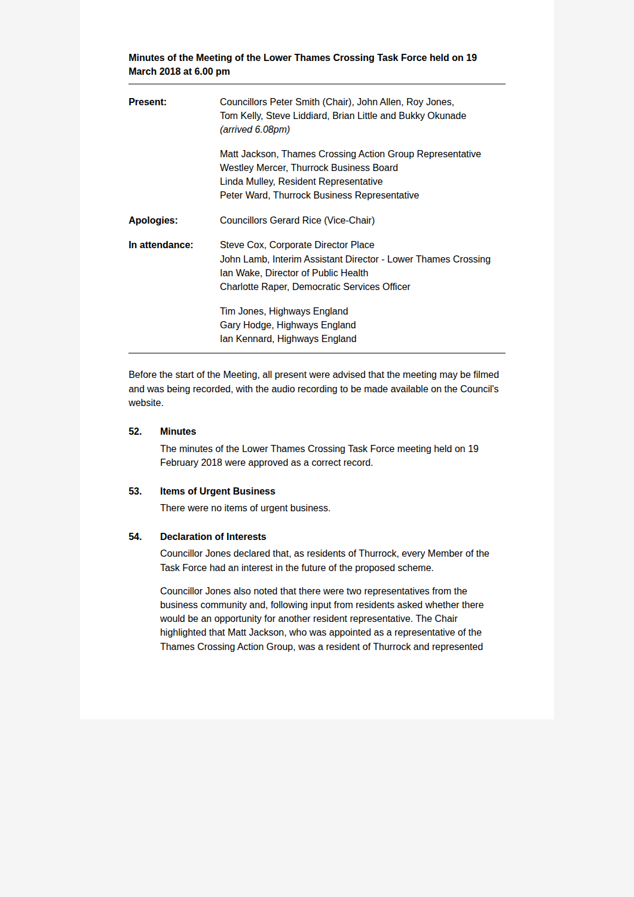Minutes of the Meeting of the Lower Thames Crossing Task Force held on 19 March 2018 at 6.00 pm
| Present: | Councillors Peter Smith (Chair), John Allen, Roy Jones, Tom Kelly, Steve Liddiard, Brian Little and Bukky Okunade (arrived 6.08pm) Matt Jackson, Thames Crossing Action Group Representative Westley Mercer, Thurrock Business Board Linda Mulley, Resident Representative Peter Ward, Thurrock Business Representative |
| Apologies: | Councillors Gerard Rice (Vice-Chair) |
| In attendance: | Steve Cox, Corporate Director Place John Lamb, Interim Assistant Director - Lower Thames Crossing Ian Wake, Director of Public Health Charlotte Raper, Democratic Services Officer Tim Jones, Highways England Gary Hodge, Highways England Ian Kennard, Highways England |
Before the start of the Meeting, all present were advised that the meeting may be filmed and was being recorded, with the audio recording to be made available on the Council's website.
52. Minutes
The minutes of the Lower Thames Crossing Task Force meeting held on 19 February 2018 were approved as a correct record.
53. Items of Urgent Business
There were no items of urgent business.
54. Declaration of Interests
Councillor Jones declared that, as residents of Thurrock, every Member of the Task Force had an interest in the future of the proposed scheme.
Councillor Jones also noted that there were two representatives from the business community and, following input from residents asked whether there would be an opportunity for another resident representative. The Chair highlighted that Matt Jackson, who was appointed as a representative of the Thames Crossing Action Group, was a resident of Thurrock and represented